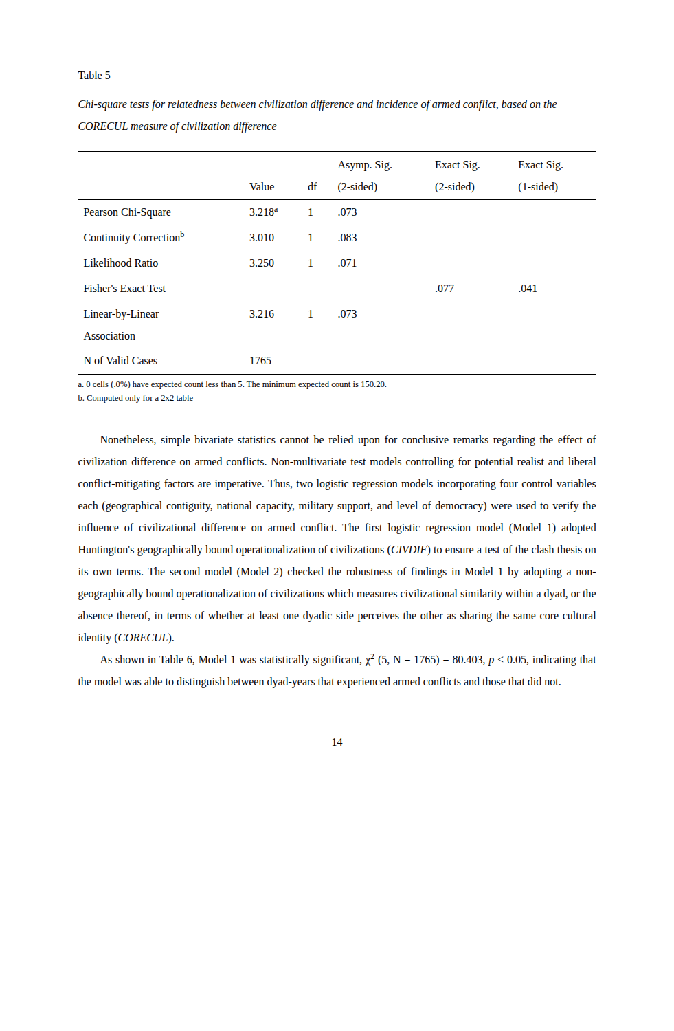Table 5
Chi-square tests for relatedness between civilization difference and incidence of armed conflict, based on the CORECUL measure of civilization difference
| | Value | df | Asymp. Sig. (2-sided) | Exact Sig. (2-sided) | Exact Sig. (1-sided) |
| --- | --- | --- | --- | --- | --- |
| Pearson Chi-Square | 3.218 a | 1 | .073 | | |
| Continuity Correction b | 3.010 | 1 | .083 | | |
| Likelihood Ratio | 3.250 | 1 | .071 | | |
| Fisher's Exact Test | | | | .077 | .041 |
| Linear-by-Linear Association | 3.216 | 1 | .073 | | |
| N of Valid Cases | 1765 | | | | |
a. 0 cells (.0%) have expected count less than 5. The minimum expected count is 150.20.
b. Computed only for a 2x2 table
Nonetheless, simple bivariate statistics cannot be relied upon for conclusive remarks regarding the effect of civilization difference on armed conflicts. Non-multivariate test models controlling for potential realist and liberal conflict-mitigating factors are imperative. Thus, two logistic regression models incorporating four control variables each (geographical contiguity, national capacity, military support, and level of democracy) were used to verify the influence of civilizational difference on armed conflict. The first logistic regression model (Model 1) adopted Huntington's geographically bound operationalization of civilizations (CIVDIF) to ensure a test of the clash thesis on its own terms. The second model (Model 2) checked the robustness of findings in Model 1 by adopting a non-geographically bound operationalization of civilizations which measures civilizational similarity within a dyad, or the absence thereof, in terms of whether at least one dyadic side perceives the other as sharing the same core cultural identity (CORECUL).
As shown in Table 6, Model 1 was statistically significant, χ2 (5, N = 1765) = 80.403, p < 0.05, indicating that the model was able to distinguish between dyad-years that experienced armed conflicts and those that did not.
14